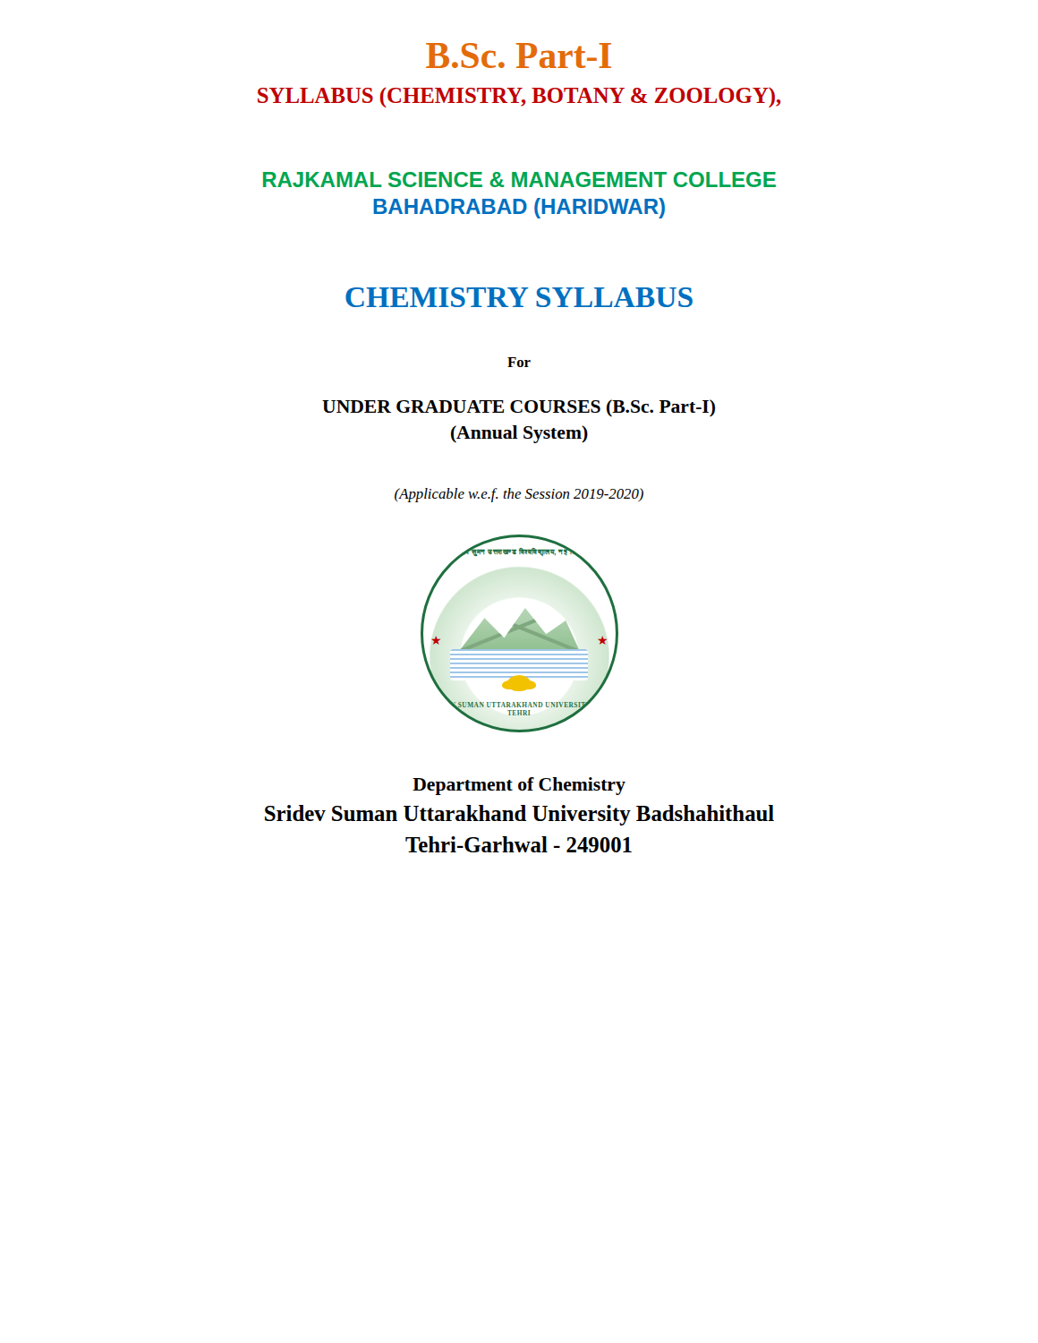B.Sc. Part-I
SYLLABUS (CHEMISTRY, BOTANY & ZOOLOGY),
RAJKAMAL SCIENCE & MANAGEMENT COLLEGE
BAHADRABAD (HARIDWAR)
CHEMISTRY SYLLABUS
For
UNDER GRADUATE COURSES (B.Sc. Part-I)
(Annual System)
(Applicable w.e.f. the Session 2019-2020)
श्री देव सुमन उत्तराखण्ड विश्वविद्यालय, नई टिहरी
★ ★
SRI DEV SUMAN UTTARAKHAND UNIVERSITY, NEW TEHRI
Department of Chemistry
Sridev Suman Uttarakhand University Badshahithaul
Tehri-Garhwal - 249001